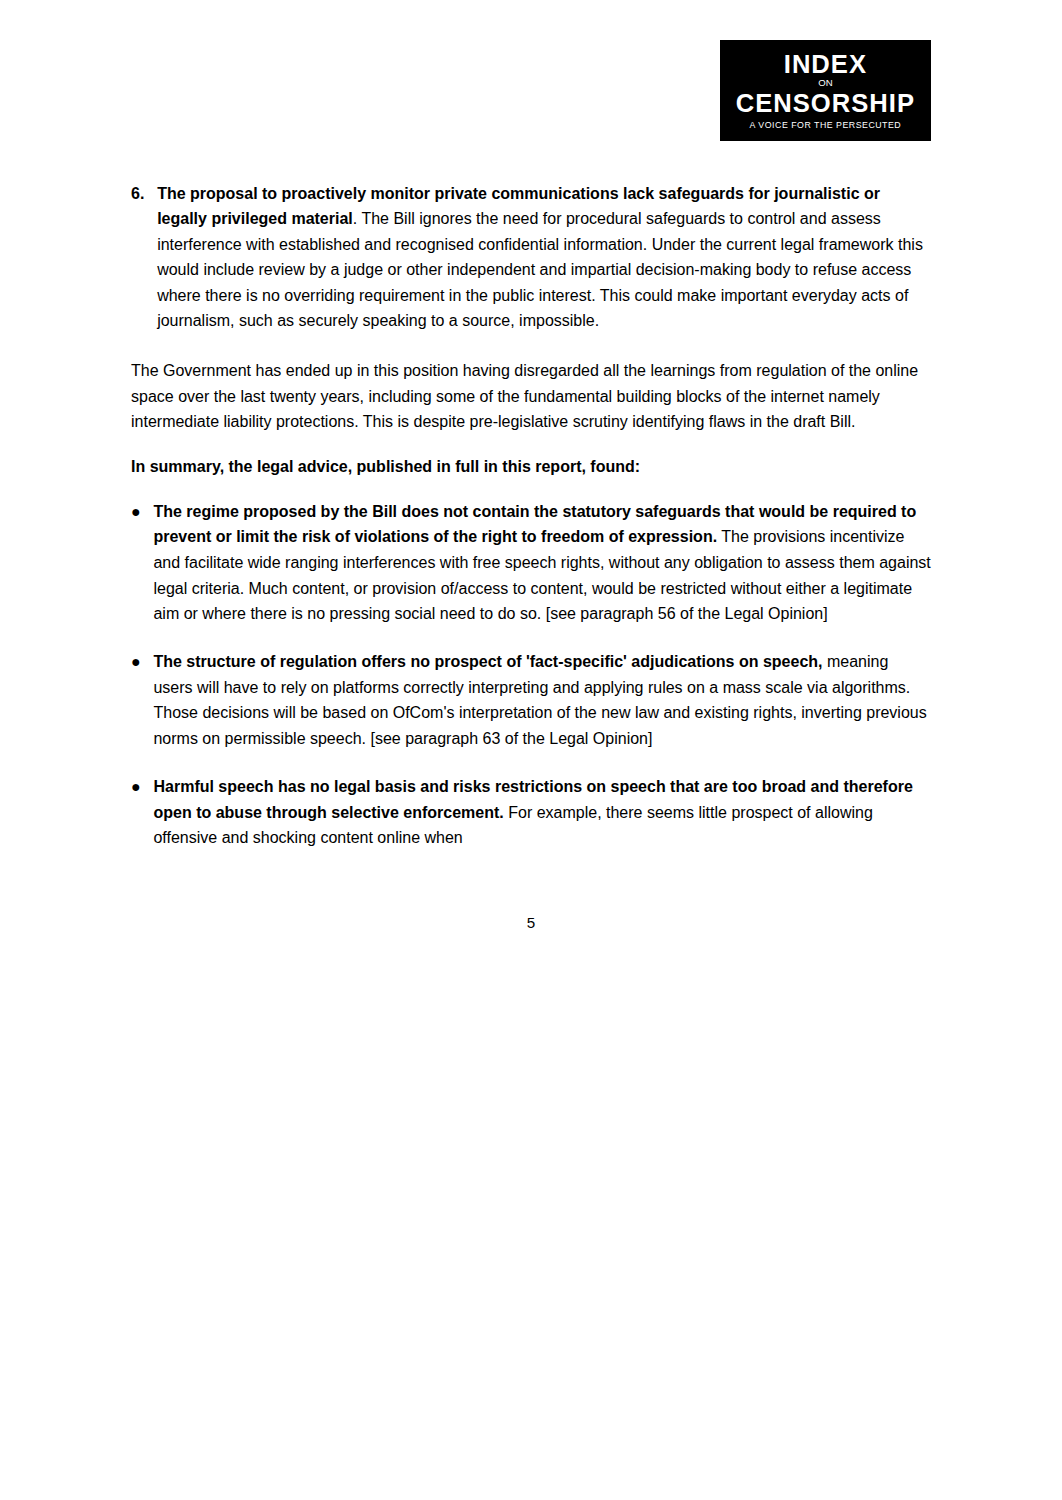INDEX ON CENSORSHIP A VOICE FOR THE PERSECUTED
6. The proposal to proactively monitor private communications lack safeguards for journalistic or legally privileged material. The Bill ignores the need for procedural safeguards to control and assess interference with established and recognised confidential information. Under the current legal framework this would include review by a judge or other independent and impartial decision-making body to refuse access where there is no overriding requirement in the public interest. This could make important everyday acts of journalism, such as securely speaking to a source, impossible.
The Government has ended up in this position having disregarded all the learnings from regulation of the online space over the last twenty years, including some of the fundamental building blocks of the internet namely intermediate liability protections. This is despite pre-legislative scrutiny identifying flaws in the draft Bill.
In summary, the legal advice, published in full in this report, found:
● The regime proposed by the Bill does not contain the statutory safeguards that would be required to prevent or limit the risk of violations of the right to freedom of expression. The provisions incentivize and facilitate wide ranging interferences with free speech rights, without any obligation to assess them against legal criteria. Much content, or provision of/access to content, would be restricted without either a legitimate aim or where there is no pressing social need to do so. [see paragraph 56 of the Legal Opinion]
● The structure of regulation offers no prospect of 'fact-specific' adjudications on speech, meaning users will have to rely on platforms correctly interpreting and applying rules on a mass scale via algorithms. Those decisions will be based on OfCom's interpretation of the new law and existing rights, inverting previous norms on permissible speech. [see paragraph 63 of the Legal Opinion]
● Harmful speech has no legal basis and risks restrictions on speech that are too broad and therefore open to abuse through selective enforcement. For example, there seems little prospect of allowing offensive and shocking content online when
5